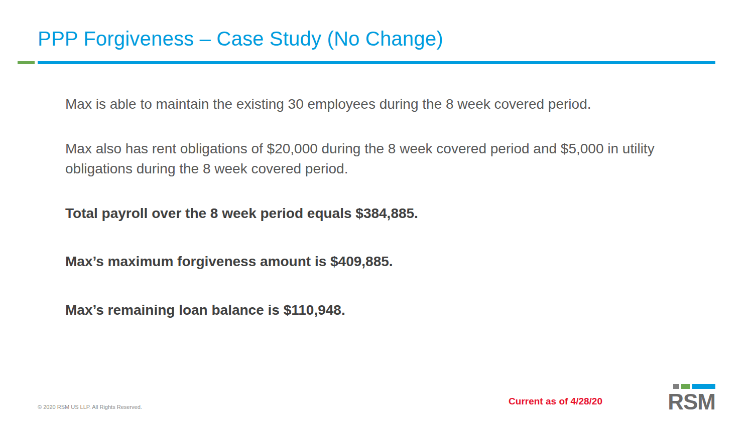PPP Forgiveness – Case Study (No Change)
Max is able to maintain the existing 30 employees during the 8 week covered period.
Max also has rent obligations of $20,000 during the 8 week covered period and $5,000 in utility obligations during the 8 week covered period.
Total payroll over the 8 week period equals $384,885.
Max’s maximum forgiveness amount is $409,885.
Max’s remaining loan balance is $110,948.
© 2020 RSM US LLP. All Rights Reserved.
Current as of 4/28/20
RSM